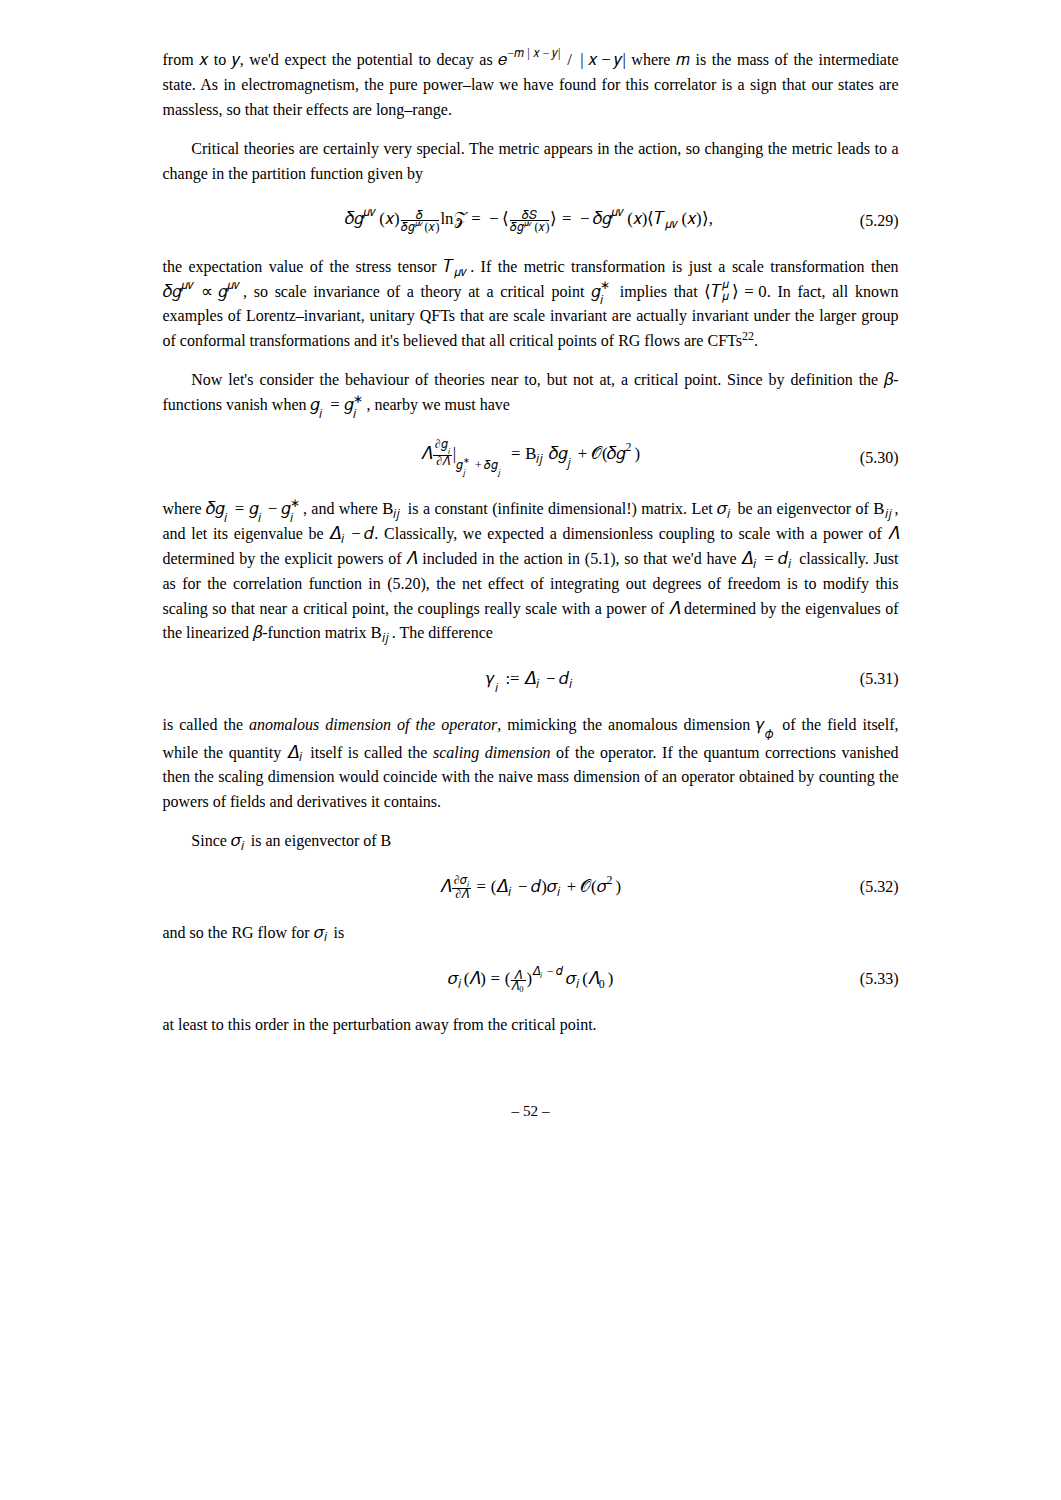from x to y, we'd expect the potential to decay as e−m|x−y|/|x−y| where m is the mass of the intermediate state. As in electromagnetism, the pure power–law we have found for this correlator is a sign that our states are massless, so that their effects are long–range.
Critical theories are certainly very special. The metric appears in the action, so changing the metric leads to a change in the partition function given by
δgμν(x) δδgμν(x) ln⁡𝒵 = − ⟨δSδgμν(x)⟩ = −δgμν(x) ⟨Tμν(x)⟩ , (5.29)
the expectation value of the stress tensor Tμν. If the metric transformation is just a scale transformation then δgμν∝gμν, so scale invariance of a theory at a critical point gi∗ implies that ⟨Tμμ⟩=0. In fact, all known examples of Lorentz–invariant, unitary QFTs that are scale invariant are actually invariant under the larger group of conformal transformations and it's believed that all critical points of RG flows are CFTs22.
Now let's consider the behaviour of theories near to, but not at, a critical point. Since by definition the β-functions vanish when gi=gi∗, nearby we must have
Λ ∂gi∂Λ| gj∗+δgj = Bij δgj + 𝒪(δg2) (5.30)
where δgi=gi−gi∗, and where Bij is a constant (infinite dimensional!) matrix. Let σi be an eigenvector of Bij, and let its eigenvalue be Δi−d. Classically, we expected a dimensionless coupling to scale with a power of Λ determined by the explicit powers of Λ included in the action in (5.1), so that we'd have Δi=di classically. Just as for the correlation function in (5.20), the net effect of integrating out degrees of freedom is to modify this scaling so that near a critical point, the couplings really scale with a power of Λ determined by the eigenvalues of the linearized β-function matrix Bij. The difference
γi := Δi − di (5.31)
is called the anomalous dimension of the operator, mimicking the anomalous dimension γϕ of the field itself, while the quantity Δi itself is called the scaling dimension of the operator. If the quantum corrections vanished then the scaling dimension would coincide with the naive mass dimension of an operator obtained by counting the powers of fields and derivatives it contains.
Since σi is an eigenvector of B
Λ ∂σi∂Λ = (Δi−d) σi + 𝒪(σ2) (5.32)
and so the RG flow for σi is
σi(Λ) = (ΛΛ0) Δi−d σi(Λ0) (5.33)
at least to this order in the perturbation away from the critical point.
– 52 –